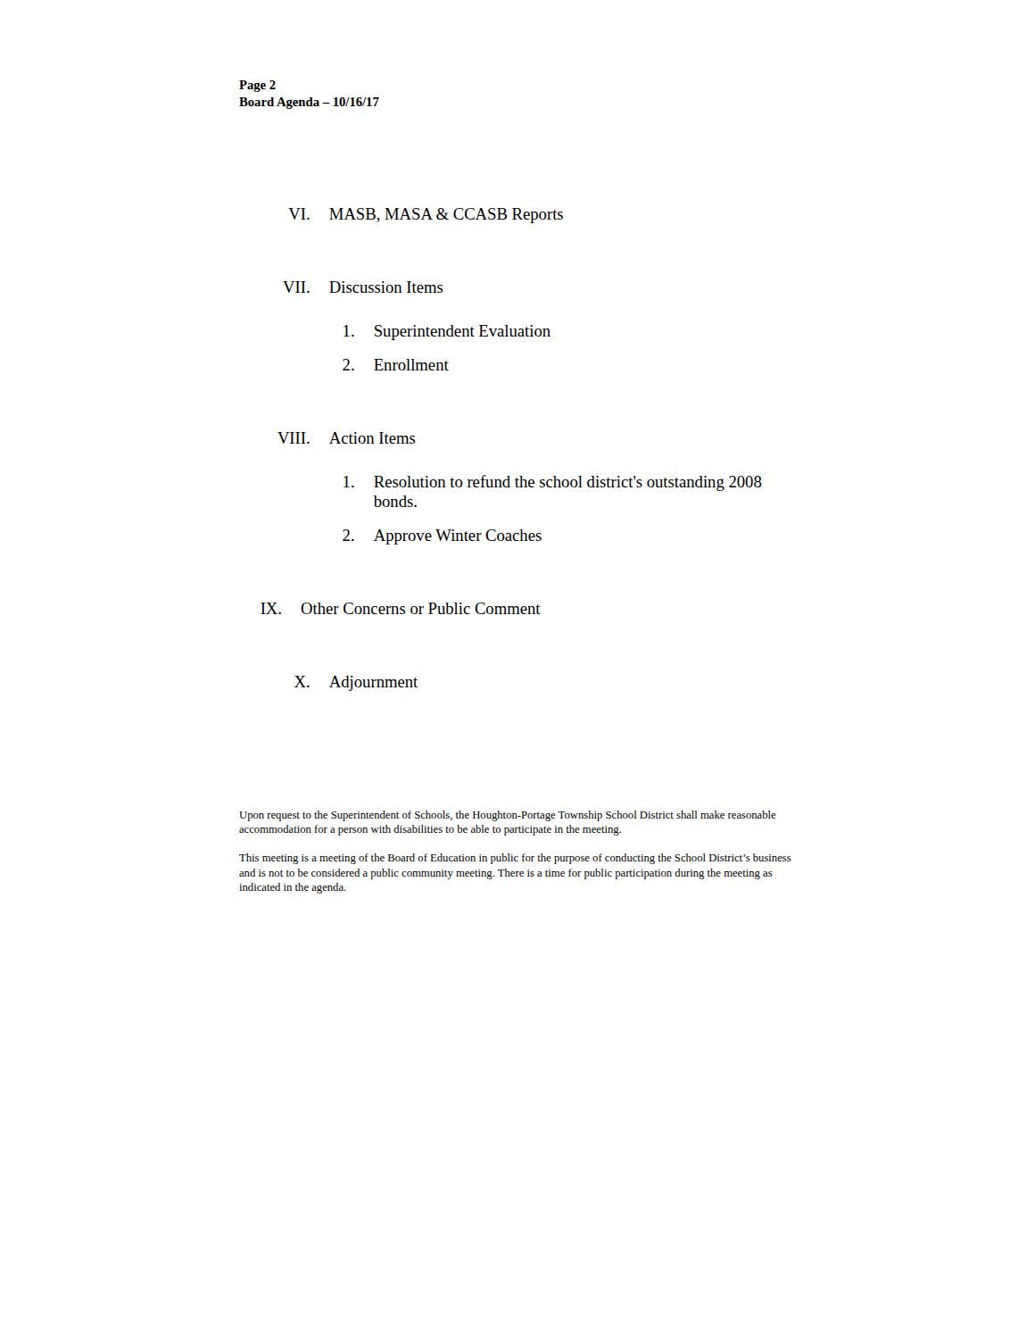Page 2
Board Agenda – 10/16/17
VI. MASB, MASA & CCASB Reports
VII. Discussion Items
1. Superintendent Evaluation
2. Enrollment
VIII. Action Items
1. Resolution to refund the school district's outstanding 2008 bonds.
2. Approve Winter Coaches
IX. Other Concerns or Public Comment
X. Adjournment
Upon request to the Superintendent of Schools, the Houghton-Portage Township School District shall make reasonable accommodation for a person with disabilities to be able to participate in the meeting.
This meeting is a meeting of the Board of Education in public for the purpose of conducting the School District’s business and is not to be considered a public community meeting. There is a time for public participation during the meeting as indicated in the agenda.